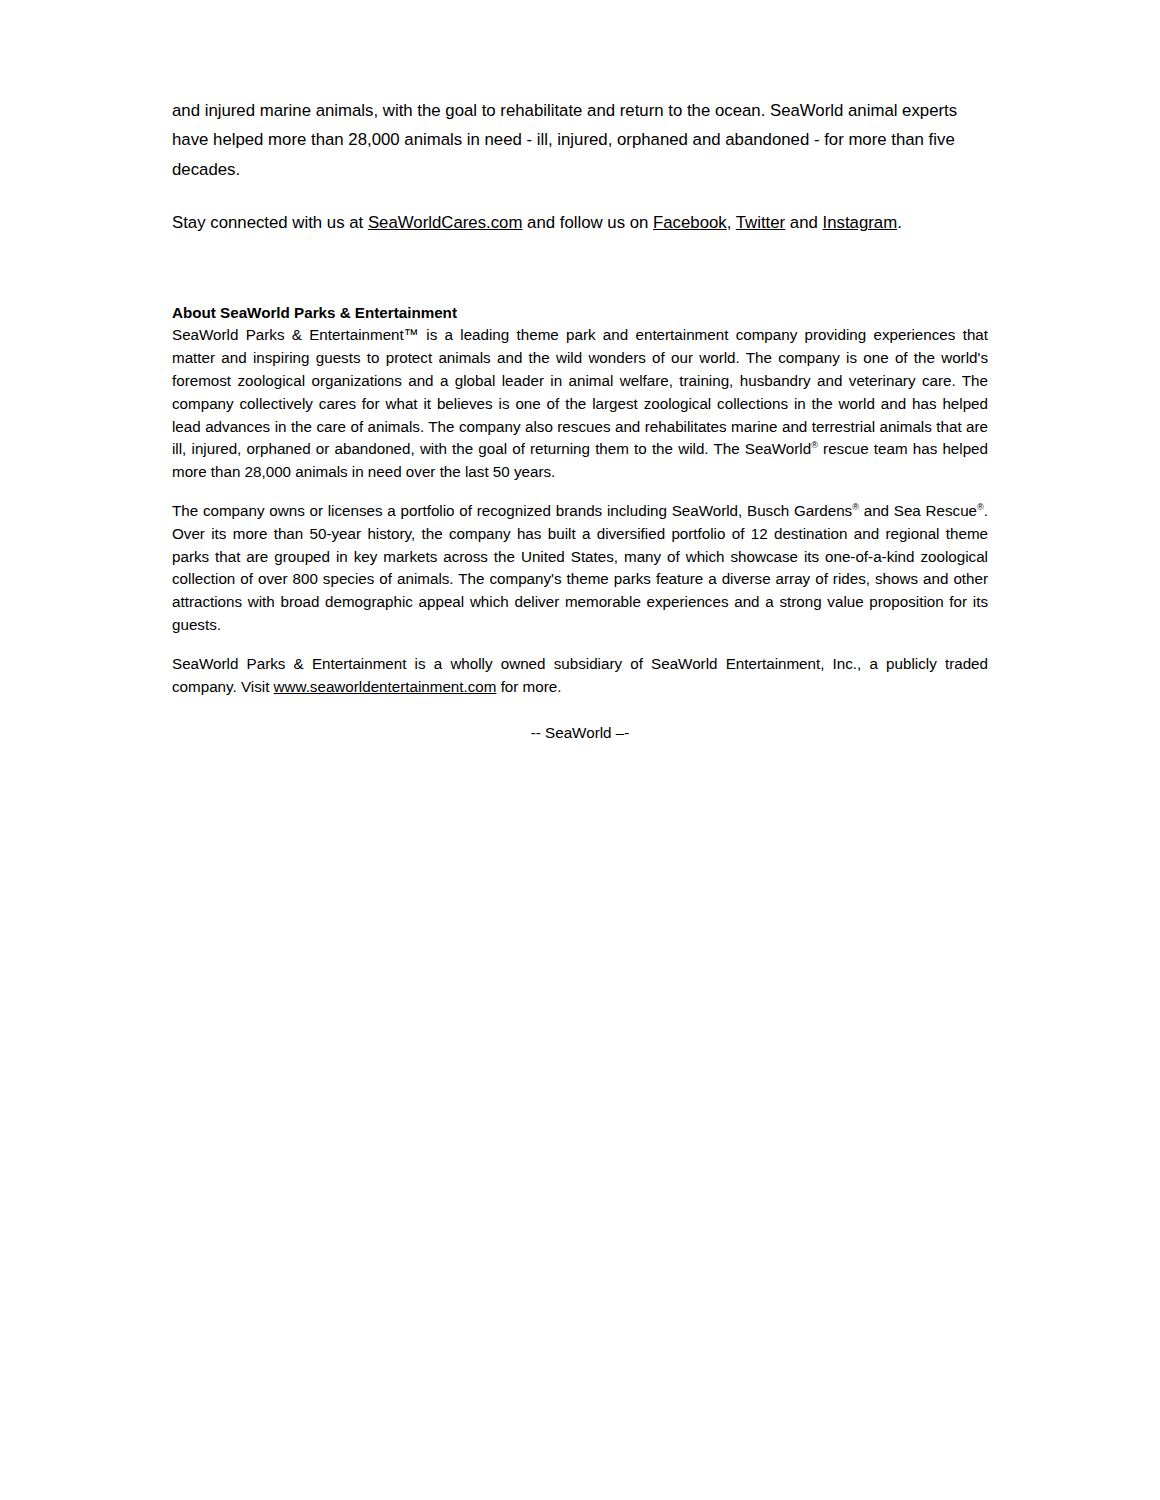and injured marine animals, with the goal to rehabilitate and return to the ocean. SeaWorld animal experts have helped more than 28,000 animals in need - ill, injured, orphaned and abandoned - for more than five decades.
Stay connected with us at SeaWorldCares.com and follow us on Facebook, Twitter and Instagram.
About SeaWorld Parks & Entertainment
SeaWorld Parks & Entertainment™ is a leading theme park and entertainment company providing experiences that matter and inspiring guests to protect animals and the wild wonders of our world. The company is one of the world's foremost zoological organizations and a global leader in animal welfare, training, husbandry and veterinary care. The company collectively cares for what it believes is one of the largest zoological collections in the world and has helped lead advances in the care of animals. The company also rescues and rehabilitates marine and terrestrial animals that are ill, injured, orphaned or abandoned, with the goal of returning them to the wild. The SeaWorld® rescue team has helped more than 28,000 animals in need over the last 50 years.
The company owns or licenses a portfolio of recognized brands including SeaWorld, Busch Gardens® and Sea Rescue®. Over its more than 50-year history, the company has built a diversified portfolio of 12 destination and regional theme parks that are grouped in key markets across the United States, many of which showcase its one-of-a-kind zoological collection of over 800 species of animals. The company's theme parks feature a diverse array of rides, shows and other attractions with broad demographic appeal which deliver memorable experiences and a strong value proposition for its guests.
SeaWorld Parks & Entertainment is a wholly owned subsidiary of SeaWorld Entertainment, Inc., a publicly traded company. Visit www.seaworldentertainment.com for more.
-- SeaWorld –-